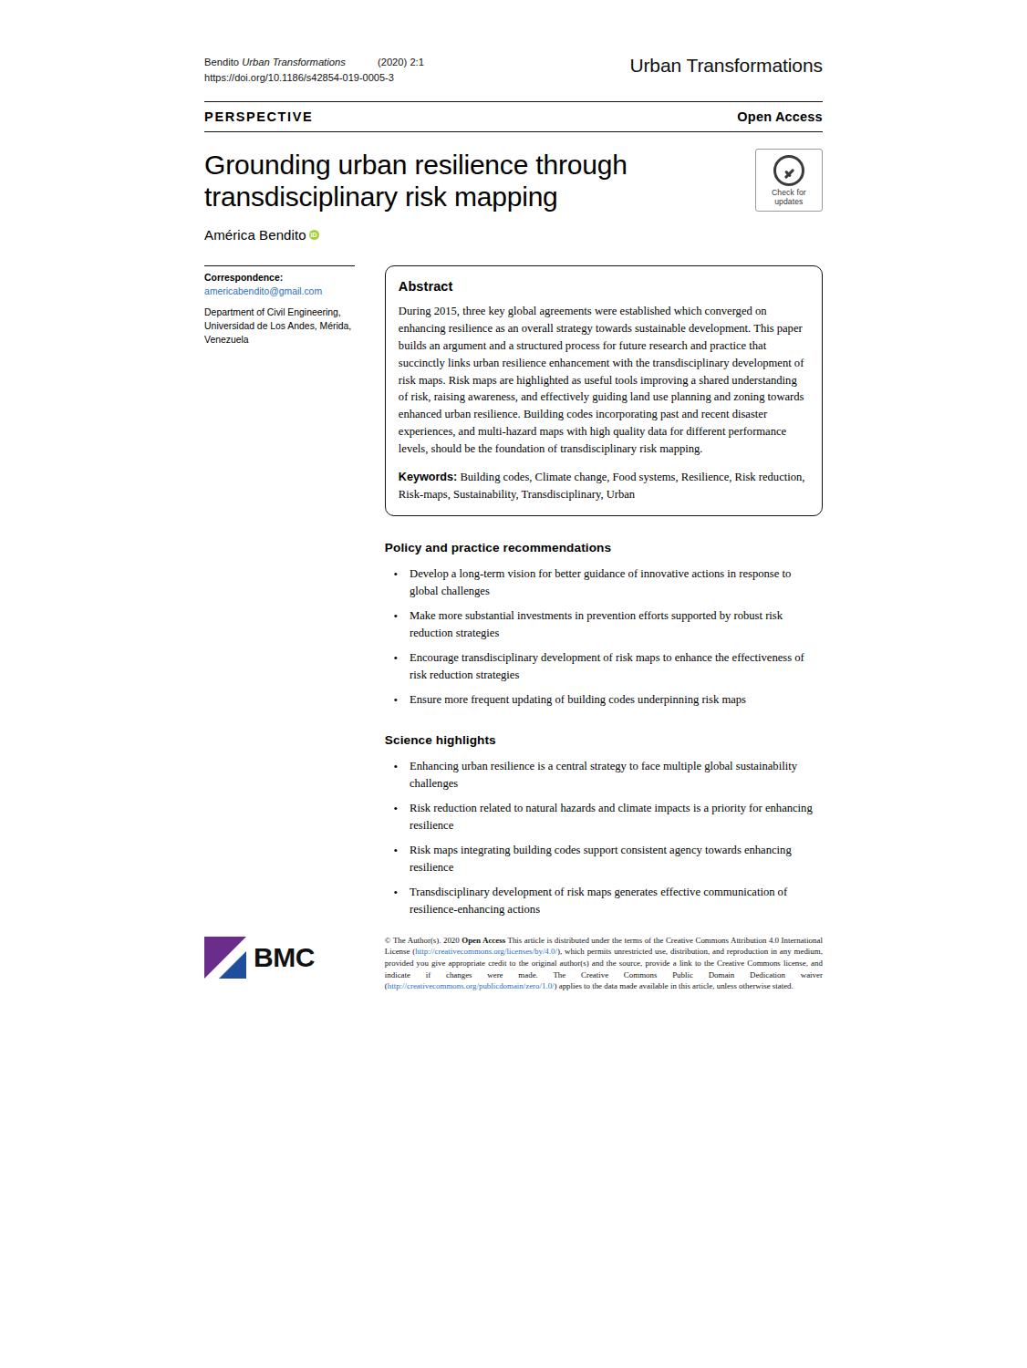Bendito Urban Transformations (2020) 2:1
https://doi.org/10.1186/s42854-019-0005-3
Urban Transformations
Perspective
Open Access
Grounding urban resilience through transdisciplinary risk mapping
Check for
updates
América Bendito
Correspondence: americabendito@gmail.com
Department of Civil Engineering, Universidad de Los Andes, Mérida, Venezuela
Abstract
During 2015, three key global agreements were established which converged on enhancing resilience as an overall strategy towards sustainable development. This paper builds an argument and a structured process for future research and practice that succinctly links urban resilience enhancement with the transdisciplinary development of risk maps. Risk maps are highlighted as useful tools improving a shared understanding of risk, raising awareness, and effectively guiding land use planning and zoning towards enhanced urban resilience. Building codes incorporating past and recent disaster experiences, and multi-hazard maps with high quality data for different performance levels, should be the foundation of transdisciplinary risk mapping.
Keywords: Building codes, Climate change, Food systems, Resilience, Risk reduction, Risk-maps, Sustainability, Transdisciplinary, Urban
Policy and practice recommendations
Develop a long-term vision for better guidance of innovative actions in response to global challenges
Make more substantial investments in prevention efforts supported by robust risk reduction strategies
Encourage transdisciplinary development of risk maps to enhance the effectiveness of risk reduction strategies
Ensure more frequent updating of building codes underpinning risk maps
Science highlights
Enhancing urban resilience is a central strategy to face multiple global sustainability challenges
Risk reduction related to natural hazards and climate impacts is a priority for enhancing resilience
Risk maps integrating building codes support consistent agency towards enhancing resilience
Transdisciplinary development of risk maps generates effective communication of resilience-enhancing actions
BMC
© The Author(s). 2020 Open Access This article is distributed under the terms of the Creative Commons Attribution 4.0 International License (http://creativecommons.org/licenses/by/4.0/), which permits unrestricted use, distribution, and reproduction in any medium, provided you give appropriate credit to the original author(s) and the source, provide a link to the Creative Commons license, and indicate if changes were made. The Creative Commons Public Domain Dedication waiver (http://creativecommons.org/publicdomain/zero/1.0/) applies to the data made available in this article, unless otherwise stated.